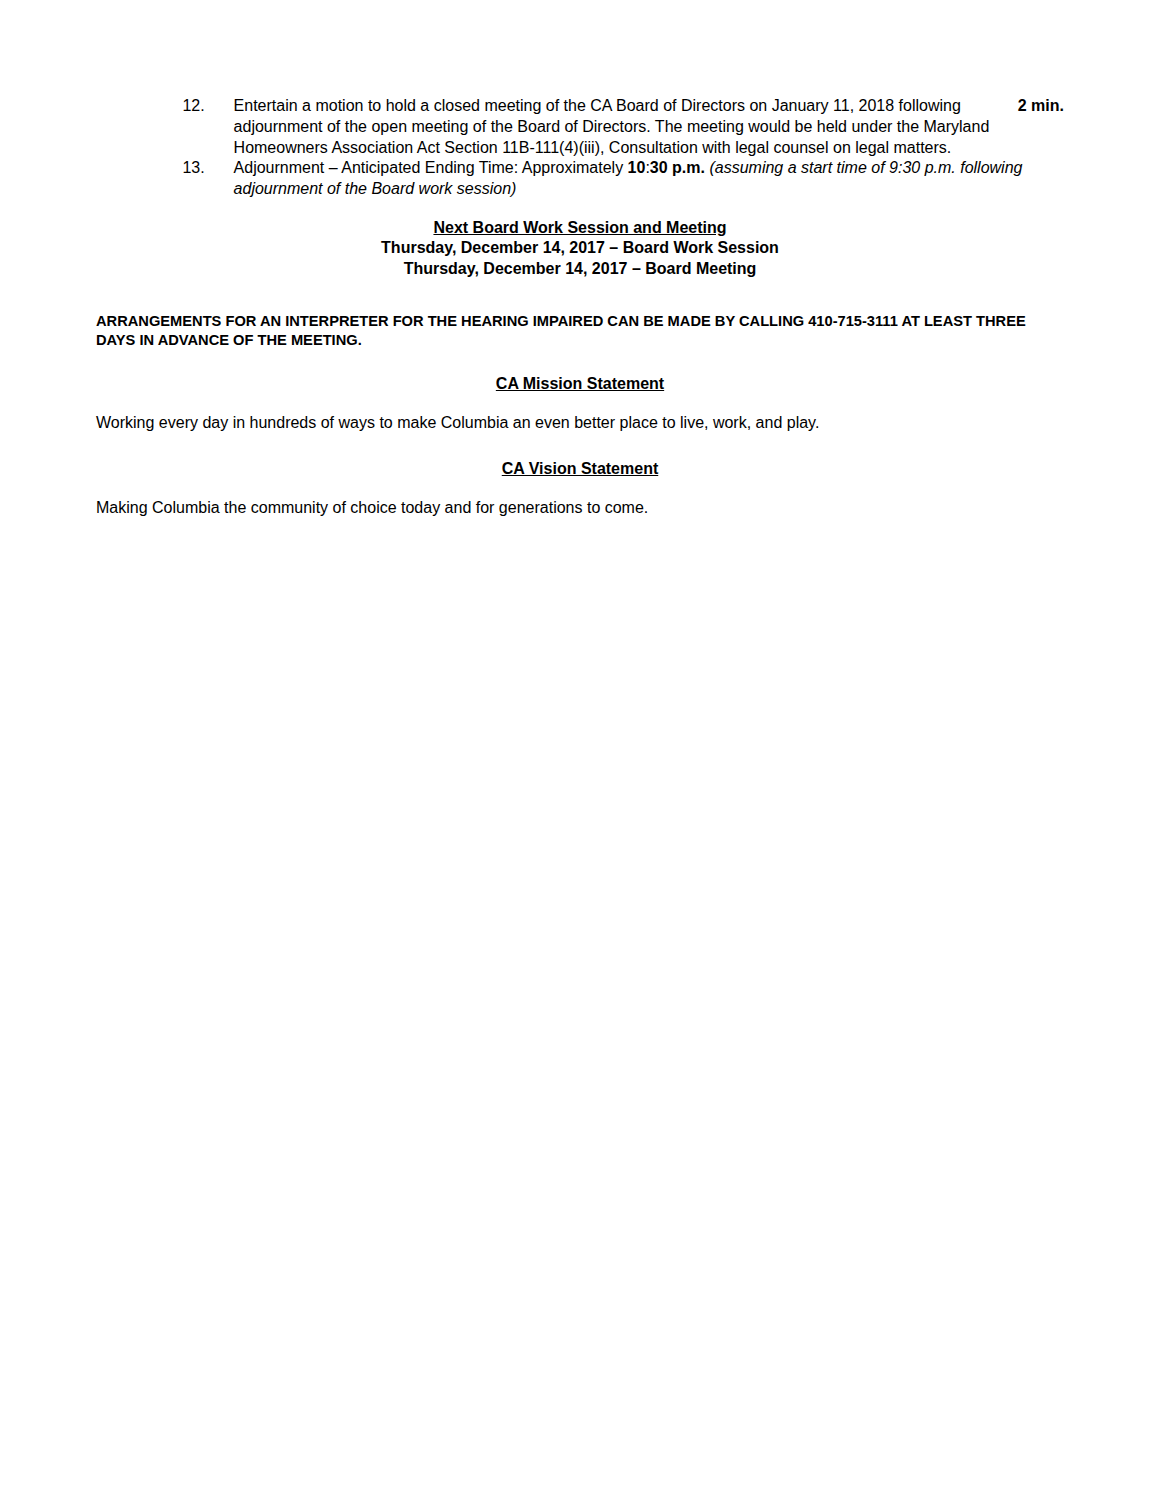12. 2 min. Entertain a motion to hold a closed meeting of the CA Board of Directors on January 11, 2018 following adjournment of the open meeting of the Board of Directors. The meeting would be held under the Maryland Homeowners Association Act Section 11B-111(4)(iii), Consultation with legal counsel on legal matters.
13. Adjournment – Anticipated Ending Time: Approximately 10:30 p.m. (assuming a start time of 9:30 p.m. following adjournment of the Board work session)
Next Board Work Session and Meeting
Thursday, December 14, 2017 – Board Work Session
Thursday, December 14, 2017 – Board Meeting
ARRANGEMENTS FOR AN INTERPRETER FOR THE HEARING IMPAIRED CAN BE MADE BY CALLING 410-715-3111 AT LEAST THREE DAYS IN ADVANCE OF THE MEETING.
CA Mission Statement
Working every day in hundreds of ways to make Columbia an even better place to live, work, and play.
CA Vision Statement
Making Columbia the community of choice today and for generations to come.